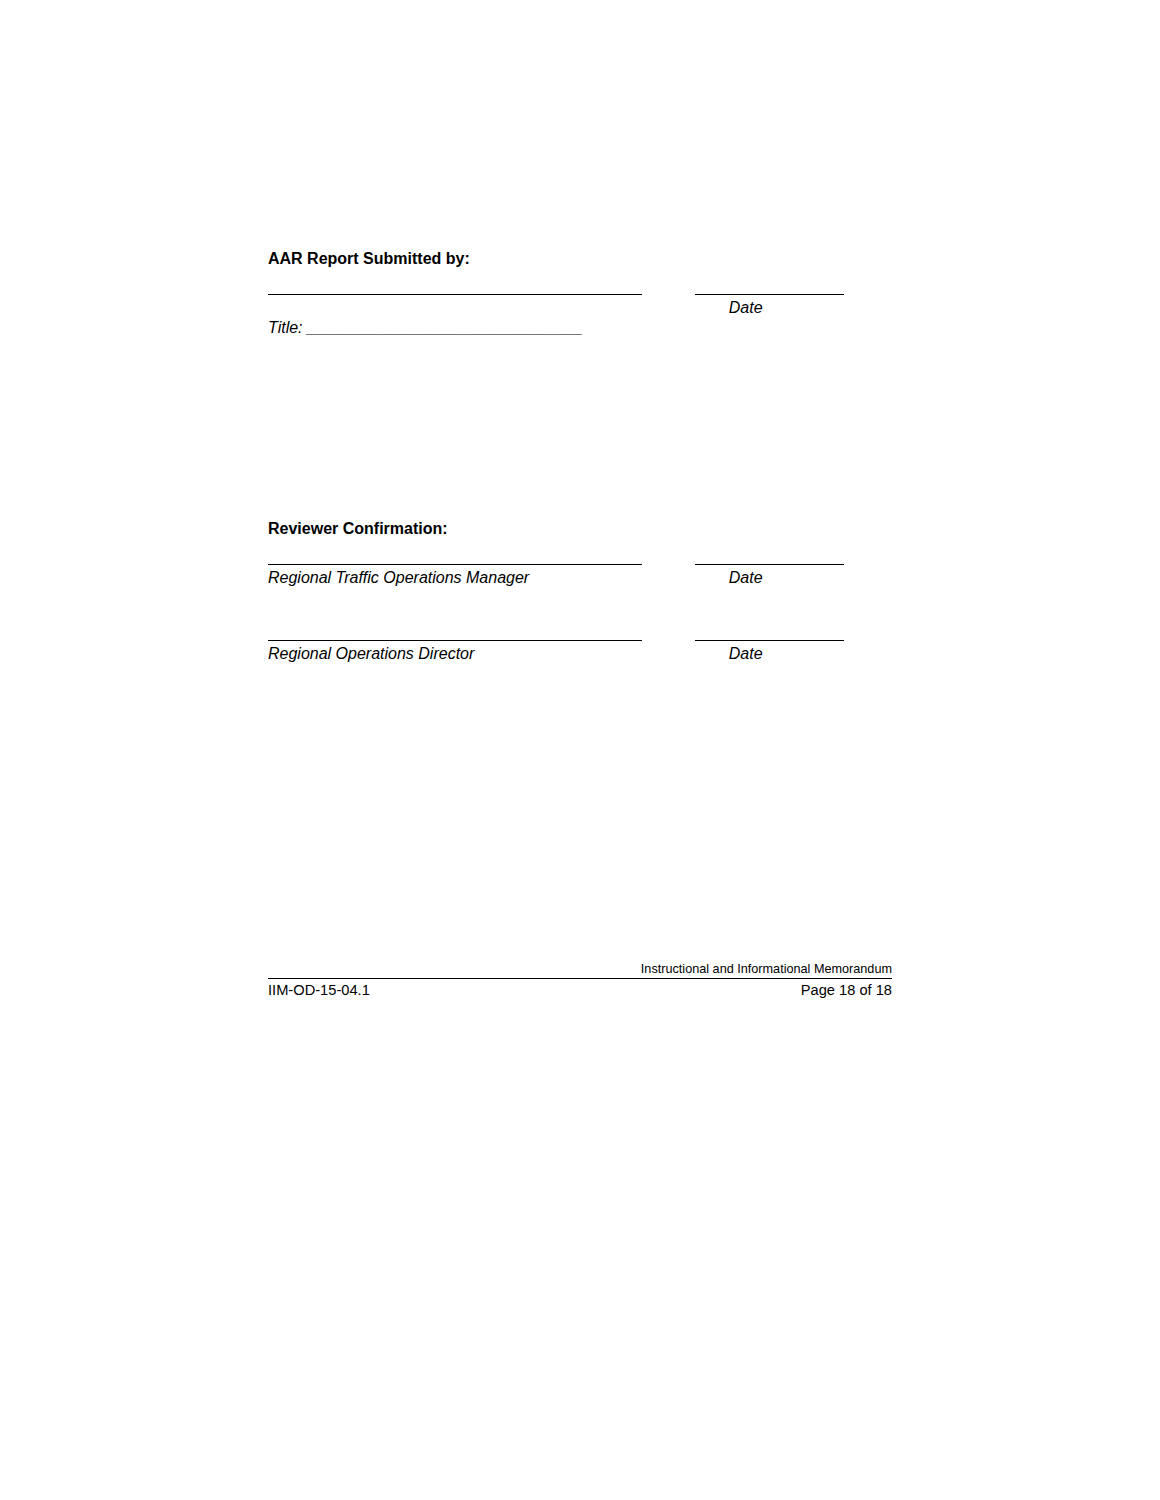AAR Report Submitted by:
Date
Title: _______________________________
Reviewer Confirmation:
Regional Traffic Operations Manager
Date
Regional Operations Director
Date
Instructional and Informational Memorandum
IIM-OD-15-04.1 Page 18 of 18